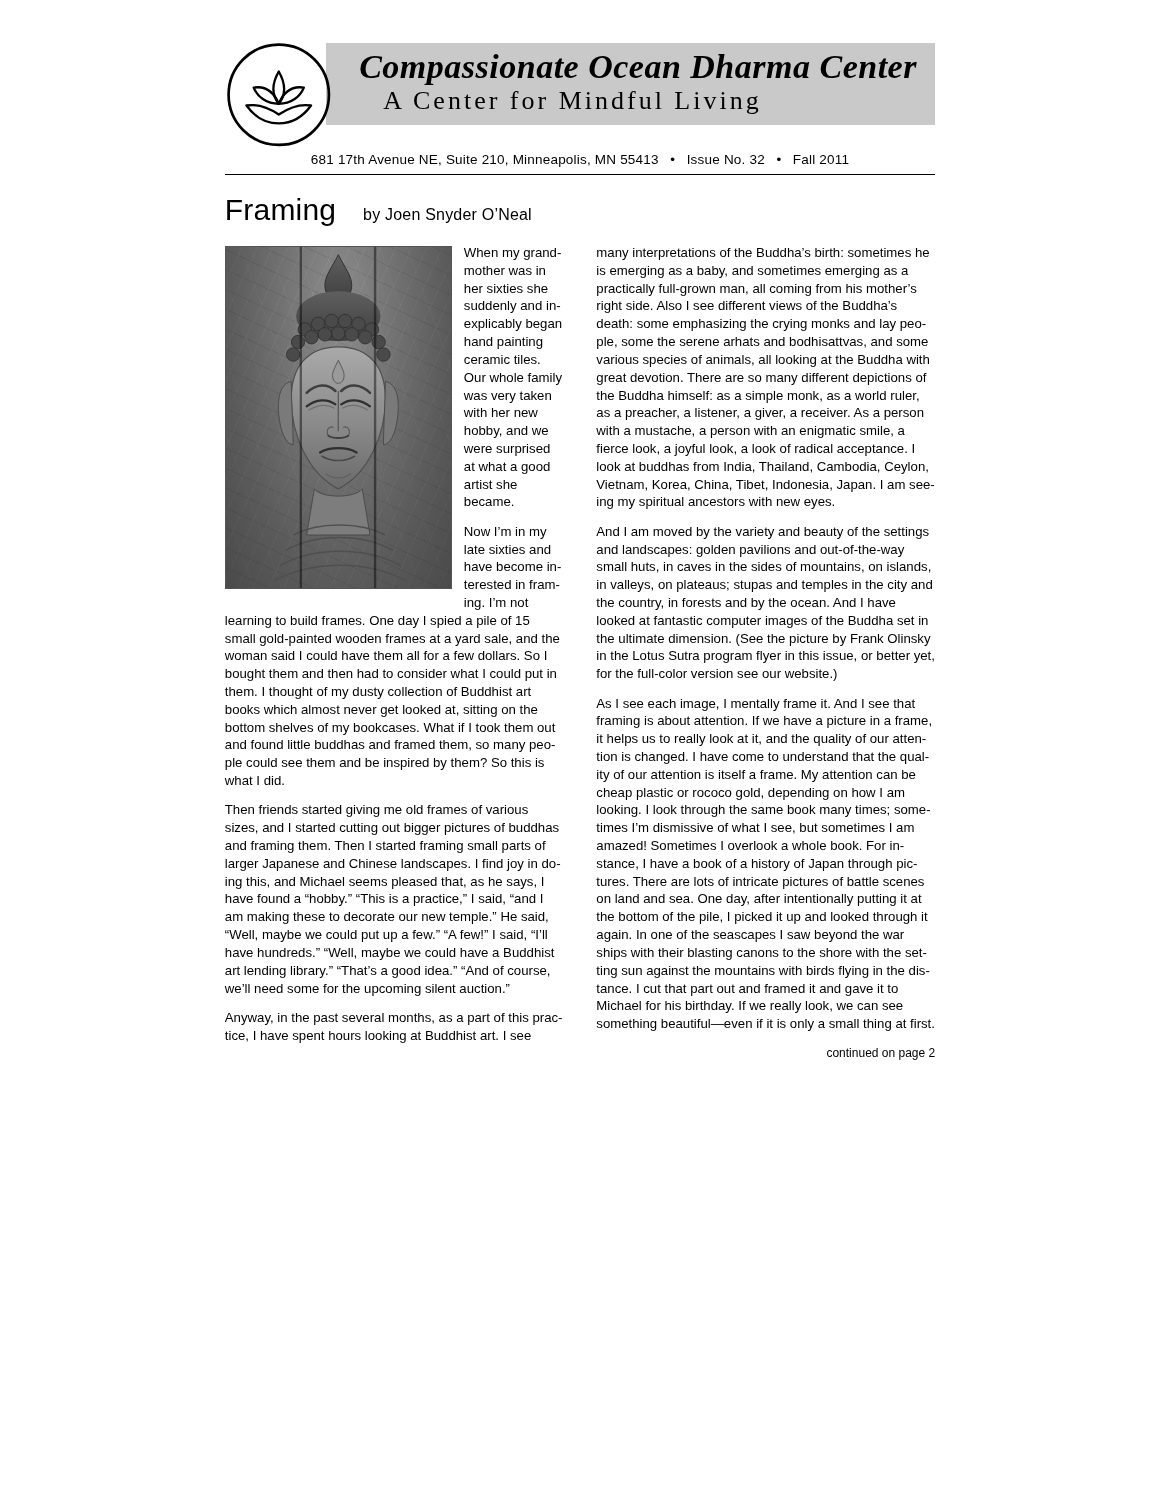Compassionate Ocean Dharma Center
A Center for Mindful Living
681 17th Avenue NE, Suite 210, Minneapolis, MN 55413•Issue No. 32•Fall 2011
Framing
by Joen Snyder O’Neal
When my grandmother was in her sixties she suddenly and inexplicably began hand painting ceramic tiles. Our whole family was very taken with her new hobby, and we were surprised at what a good artist she became.
Now I’m in my late sixties and have become interested in framing. I’m not learning to build frames. One day I spied a pile of 15 small gold-painted wooden frames at a yard sale, and the woman said I could have them all for a few dollars. So I bought them and then had to consider what I could put in them. I thought of my dusty collection of Buddhist art books which almost never get looked at, sitting on the bottom shelves of my bookcases. What if I took them out and found little buddhas and framed them, so many people could see them and be inspired by them? So this is what I did.
Then friends started giving me old frames of various sizes, and I started cutting out bigger pictures of buddhas and framing them. Then I started framing small parts of larger Japanese and Chinese landscapes. I find joy in doing this, and Michael seems pleased that, as he says, I have found a “hobby.” “This is a practice,” I said, “and I am making these to decorate our new temple.” He said, “Well, maybe we could put up a few.” “A few!” I said, “I’ll have hundreds.” “Well, maybe we could have a Buddhist art lending library.” “That’s a good idea.” “And of course, we’ll need some for the upcoming silent auction.”
Anyway, in the past several months, as a part of this practice, I have spent hours looking at Buddhist art. I see many interpretations of the Buddha’s birth: sometimes he is emerging as a baby, and sometimes emerging as a practically full-grown man, all coming from his mother’s right side. Also I see different views of the Buddha’s death: some emphasizing the crying monks and lay people, some the serene arhats and bodhisattvas, and some various species of animals, all looking at the Buddha with great devotion. There are so many different depictions of the Buddha himself: as a simple monk, as a world ruler, as a preacher, a listener, a giver, a receiver. As a person with a mustache, a person with an enigmatic smile, a fierce look, a joyful look, a look of radical acceptance. I look at buddhas from India, Thailand, Cambodia, Ceylon, Vietnam, Korea, China, Tibet, Indonesia, Japan. I am seeing my spiritual ancestors with new eyes.
And I am moved by the variety and beauty of the settings and landscapes: golden pavilions and out-of-the-way small huts, in caves in the sides of mountains, on islands, in valleys, on plateaus; stupas and temples in the city and the country, in forests and by the ocean. And I have looked at fantastic computer images of the Buddha set in the ultimate dimension. (See the picture by Frank Olinsky in the Lotus Sutra program flyer in this issue, or better yet, for the full-color version see our website.)
As I see each image, I mentally frame it. And I see that framing is about attention. If we have a picture in a frame, it helps us to really look at it, and the quality of our attention is changed. I have come to understand that the quality of our attention is itself a frame. My attention can be cheap plastic or rococo gold, depending on how I am looking. I look through the same book many times; sometimes I’m dismissive of what I see, but sometimes I am amazed! Sometimes I overlook a whole book. For instance, I have a book of a history of Japan through pictures. There are lots of intricate pictures of battle scenes on land and sea. One day, after intentionally putting it at the bottom of the pile, I picked it up and looked through it again. In one of the seascapes I saw beyond the war ships with their blasting canons to the shore with the setting sun against the mountains with birds flying in the distance. I cut that part out and framed it and gave it to Michael for his birthday. If we really look, we can see something beautiful—even if it is only a small thing at first.
continued on page 2